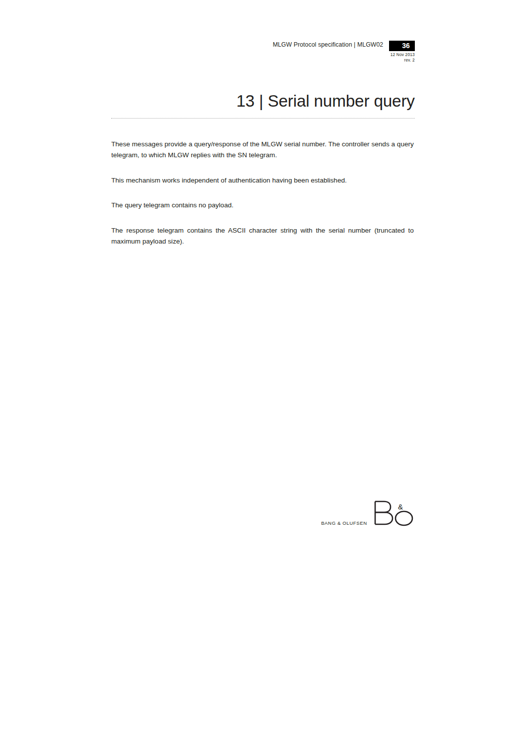MLGW Protocol specification | MLGW02
36
12 Nov 2013
rev. 2
13 | Serial number query
These messages provide a query/response of the MLGW serial number. The controller sends a query telegram, to which MLGW replies with the SN telegram.
This mechanism works independent of authentication having been established.
The query telegram contains no payload.
The response telegram contains the ASCII character string with the serial number (truncated to maximum payload size).
BANG & OLUFSEN
&